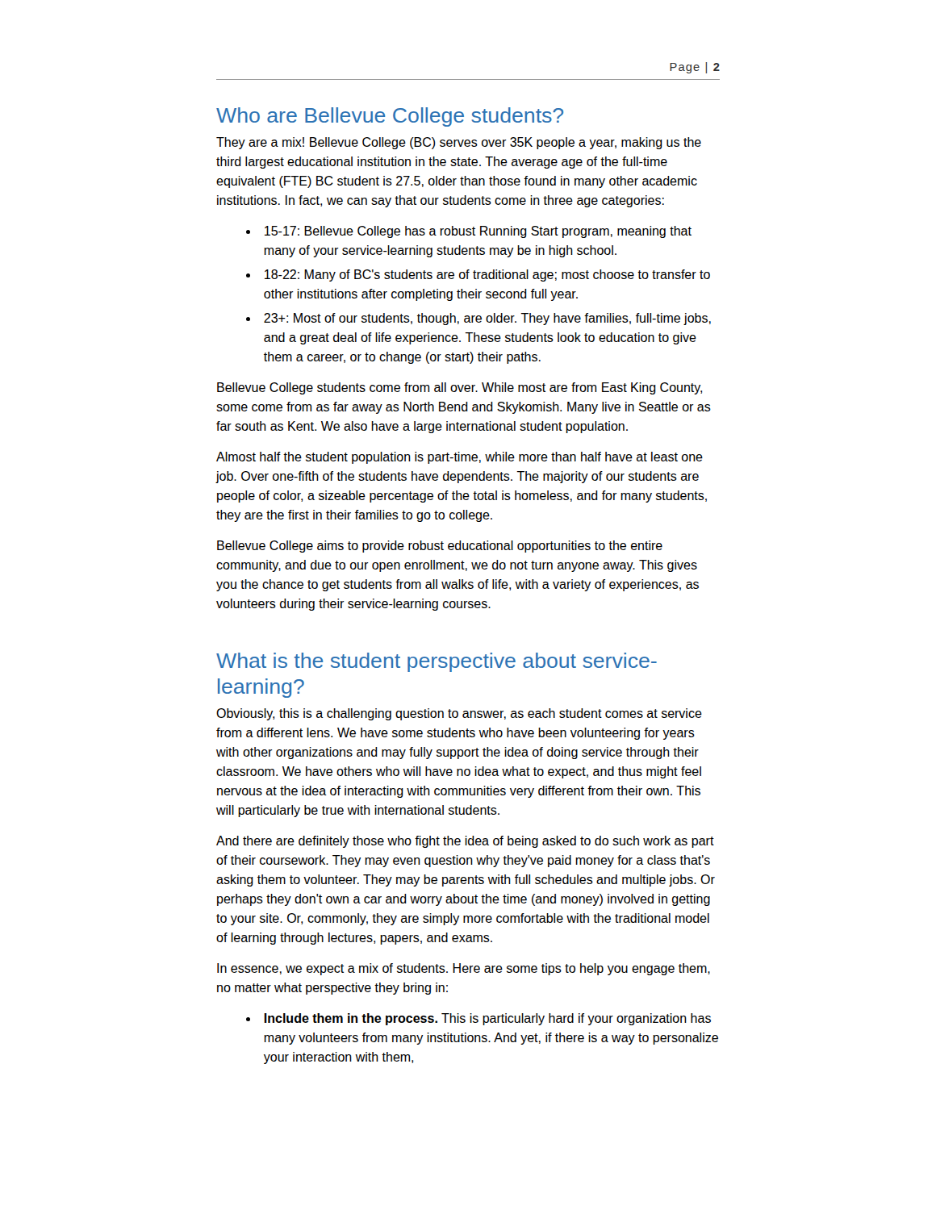Page | 2
Who are Bellevue College students?
They are a mix! Bellevue College (BC) serves over 35K people a year, making us the third largest educational institution in the state. The average age of the full-time equivalent (FTE) BC student is 27.5, older than those found in many other academic institutions. In fact, we can say that our students come in three age categories:
15-17: Bellevue College has a robust Running Start program, meaning that many of your service-learning students may be in high school.
18-22: Many of BC's students are of traditional age; most choose to transfer to other institutions after completing their second full year.
23+: Most of our students, though, are older. They have families, full-time jobs, and a great deal of life experience. These students look to education to give them a career, or to change (or start) their paths.
Bellevue College students come from all over. While most are from East King County, some come from as far away as North Bend and Skykomish. Many live in Seattle or as far south as Kent. We also have a large international student population.
Almost half the student population is part-time, while more than half have at least one job. Over one-fifth of the students have dependents. The majority of our students are people of color, a sizeable percentage of the total is homeless, and for many students, they are the first in their families to go to college.
Bellevue College aims to provide robust educational opportunities to the entire community, and due to our open enrollment, we do not turn anyone away. This gives you the chance to get students from all walks of life, with a variety of experiences, as volunteers during their service-learning courses.
What is the student perspective about service-learning?
Obviously, this is a challenging question to answer, as each student comes at service from a different lens. We have some students who have been volunteering for years with other organizations and may fully support the idea of doing service through their classroom. We have others who will have no idea what to expect, and thus might feel nervous at the idea of interacting with communities very different from their own. This will particularly be true with international students.
And there are definitely those who fight the idea of being asked to do such work as part of their coursework. They may even question why they've paid money for a class that's asking them to volunteer. They may be parents with full schedules and multiple jobs. Or perhaps they don't own a car and worry about the time (and money) involved in getting to your site. Or, commonly, they are simply more comfortable with the traditional model of learning through lectures, papers, and exams.
In essence, we expect a mix of students. Here are some tips to help you engage them, no matter what perspective they bring in:
Include them in the process. This is particularly hard if your organization has many volunteers from many institutions. And yet, if there is a way to personalize your interaction with them,